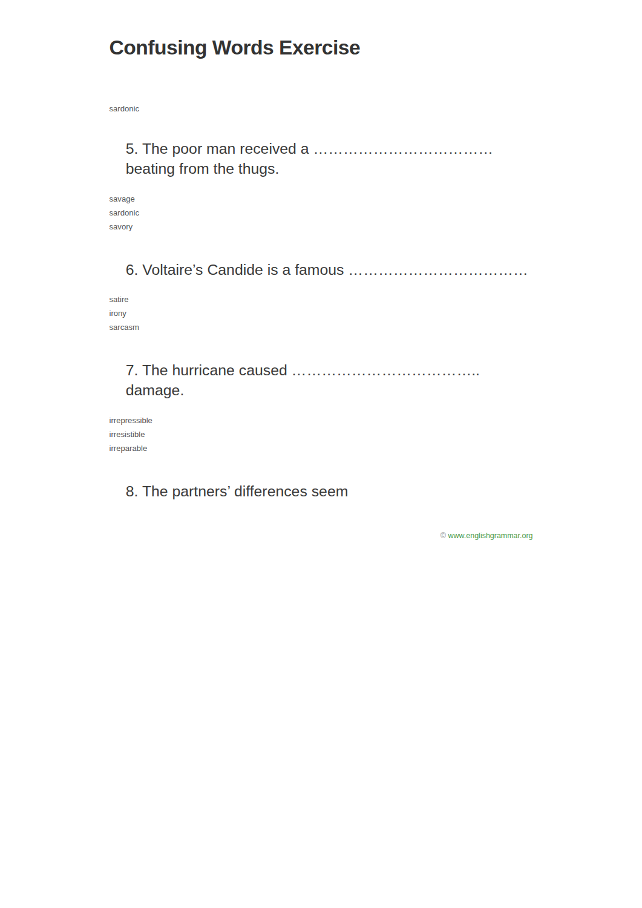Confusing Words Exercise
sardonic
5. The poor man received a ……………………………… beating from the thugs.
savage
sardonic
savory
6. Voltaire’s Candide is a famous ………………………………
satire
irony
sarcasm
7. The hurricane caused ……………………………….. damage.
irrepressible
irresistible
irreparable
8. The partners’ differences seem
© www.englishgrammar.org